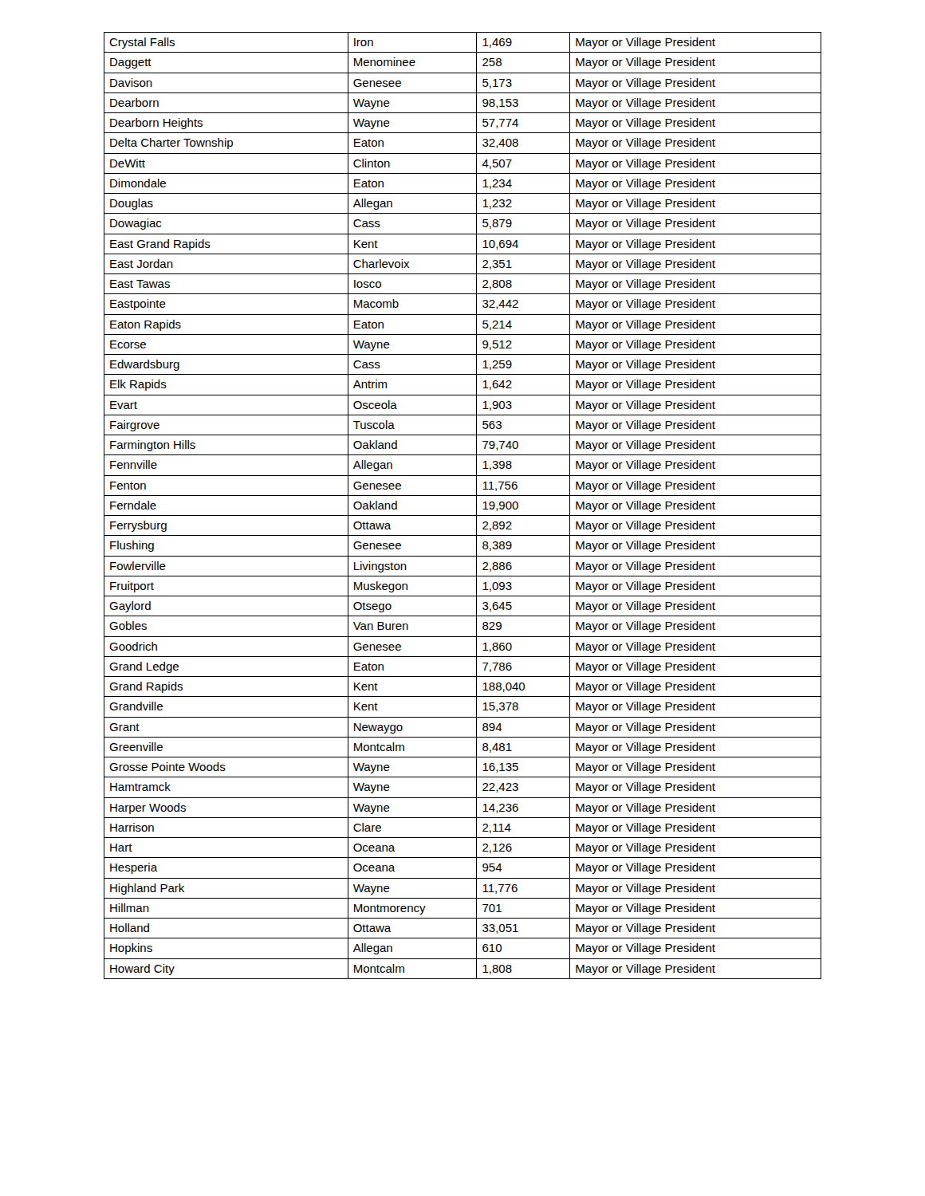| Crystal Falls | Iron | 1,469 | Mayor or Village President |
| Daggett | Menominee | 258 | Mayor or Village President |
| Davison | Genesee | 5,173 | Mayor or Village President |
| Dearborn | Wayne | 98,153 | Mayor or Village President |
| Dearborn Heights | Wayne | 57,774 | Mayor or Village President |
| Delta Charter Township | Eaton | 32,408 | Mayor or Village President |
| DeWitt | Clinton | 4,507 | Mayor or Village President |
| Dimondale | Eaton | 1,234 | Mayor or Village President |
| Douglas | Allegan | 1,232 | Mayor or Village President |
| Dowagiac | Cass | 5,879 | Mayor or Village President |
| East Grand Rapids | Kent | 10,694 | Mayor or Village President |
| East Jordan | Charlevoix | 2,351 | Mayor or Village President |
| East Tawas | Iosco | 2,808 | Mayor or Village President |
| Eastpointe | Macomb | 32,442 | Mayor or Village President |
| Eaton Rapids | Eaton | 5,214 | Mayor or Village President |
| Ecorse | Wayne | 9,512 | Mayor or Village President |
| Edwardsburg | Cass | 1,259 | Mayor or Village President |
| Elk Rapids | Antrim | 1,642 | Mayor or Village President |
| Evart | Osceola | 1,903 | Mayor or Village President |
| Fairgrove | Tuscola | 563 | Mayor or Village President |
| Farmington Hills | Oakland | 79,740 | Mayor or Village President |
| Fennville | Allegan | 1,398 | Mayor or Village President |
| Fenton | Genesee | 11,756 | Mayor or Village President |
| Ferndale | Oakland | 19,900 | Mayor or Village President |
| Ferrysburg | Ottawa | 2,892 | Mayor or Village President |
| Flushing | Genesee | 8,389 | Mayor or Village President |
| Fowlerville | Livingston | 2,886 | Mayor or Village President |
| Fruitport | Muskegon | 1,093 | Mayor or Village President |
| Gaylord | Otsego | 3,645 | Mayor or Village President |
| Gobles | Van Buren | 829 | Mayor or Village President |
| Goodrich | Genesee | 1,860 | Mayor or Village President |
| Grand Ledge | Eaton | 7,786 | Mayor or Village President |
| Grand Rapids | Kent | 188,040 | Mayor or Village President |
| Grandville | Kent | 15,378 | Mayor or Village President |
| Grant | Newaygo | 894 | Mayor or Village President |
| Greenville | Montcalm | 8,481 | Mayor or Village President |
| Grosse Pointe Woods | Wayne | 16,135 | Mayor or Village President |
| Hamtramck | Wayne | 22,423 | Mayor or Village President |
| Harper Woods | Wayne | 14,236 | Mayor or Village President |
| Harrison | Clare | 2,114 | Mayor or Village President |
| Hart | Oceana | 2,126 | Mayor or Village President |
| Hesperia | Oceana | 954 | Mayor or Village President |
| Highland Park | Wayne | 11,776 | Mayor or Village President |
| Hillman | Montmorency | 701 | Mayor or Village President |
| Holland | Ottawa | 33,051 | Mayor or Village President |
| Hopkins | Allegan | 610 | Mayor or Village President |
| Howard City | Montcalm | 1,808 | Mayor or Village President |